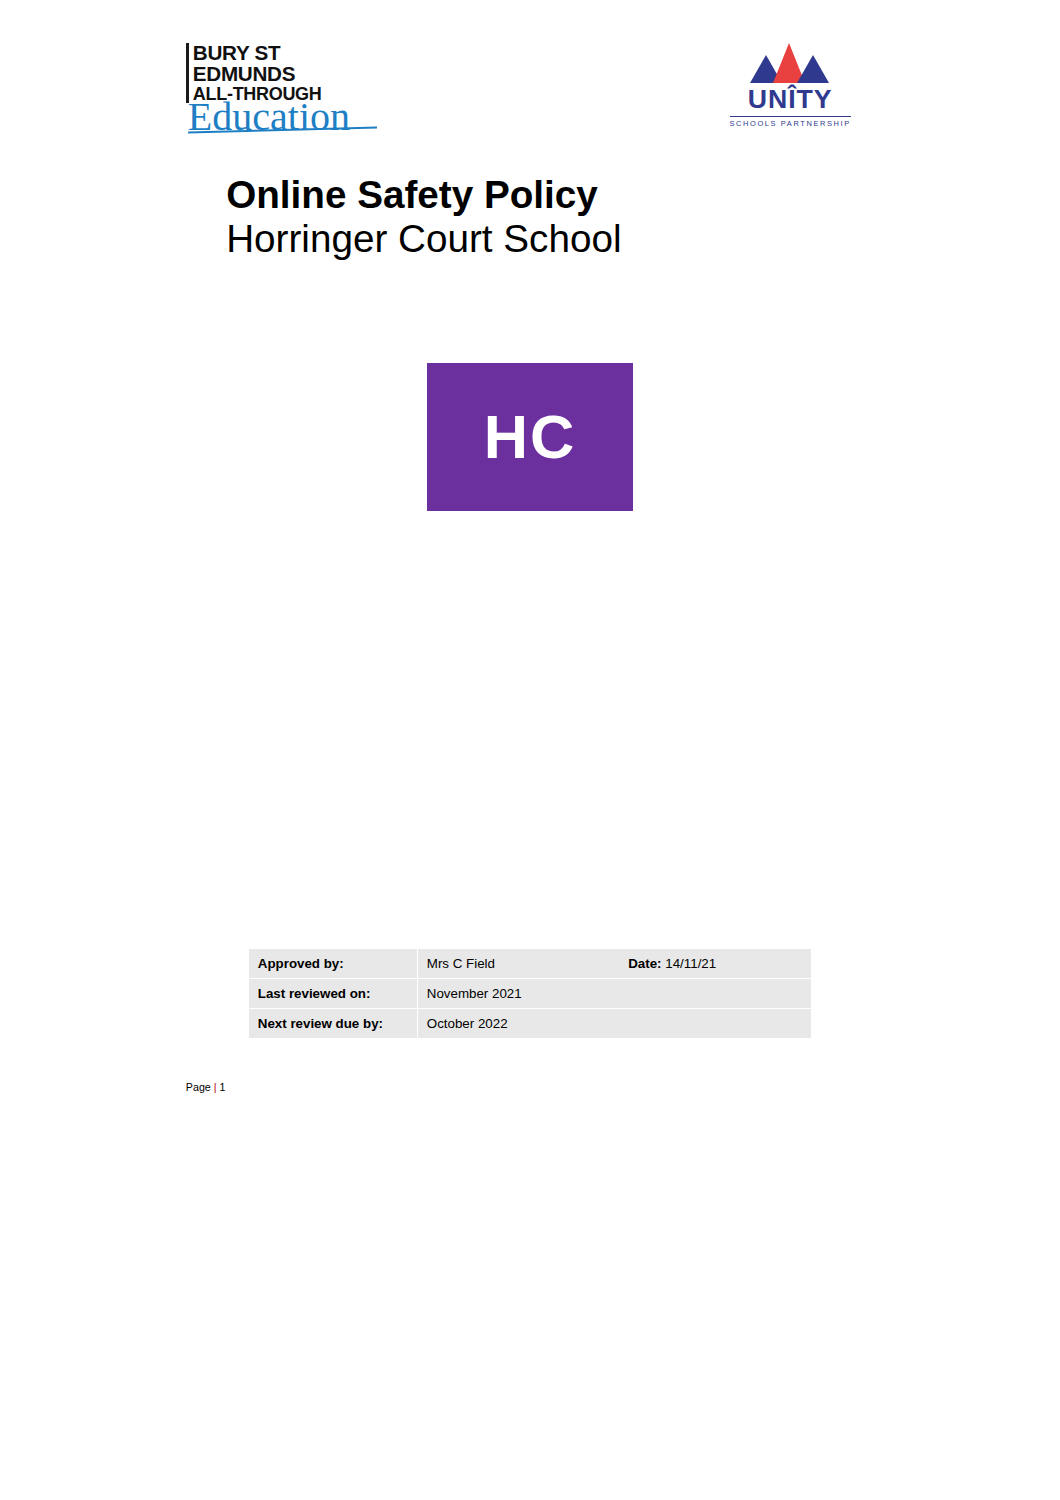BURY ST EDMUNDS ALL-THROUGH Education
UNÎTY
SCHOOLS PARTNERSHIP
Online Safety Policy
Horringer Court School
HC
| Approved by: | Mrs C Field Date: 14/11/21 |
| Last reviewed on: | November 2021 |
| Next review due by: | October 2022 |
Page | 1